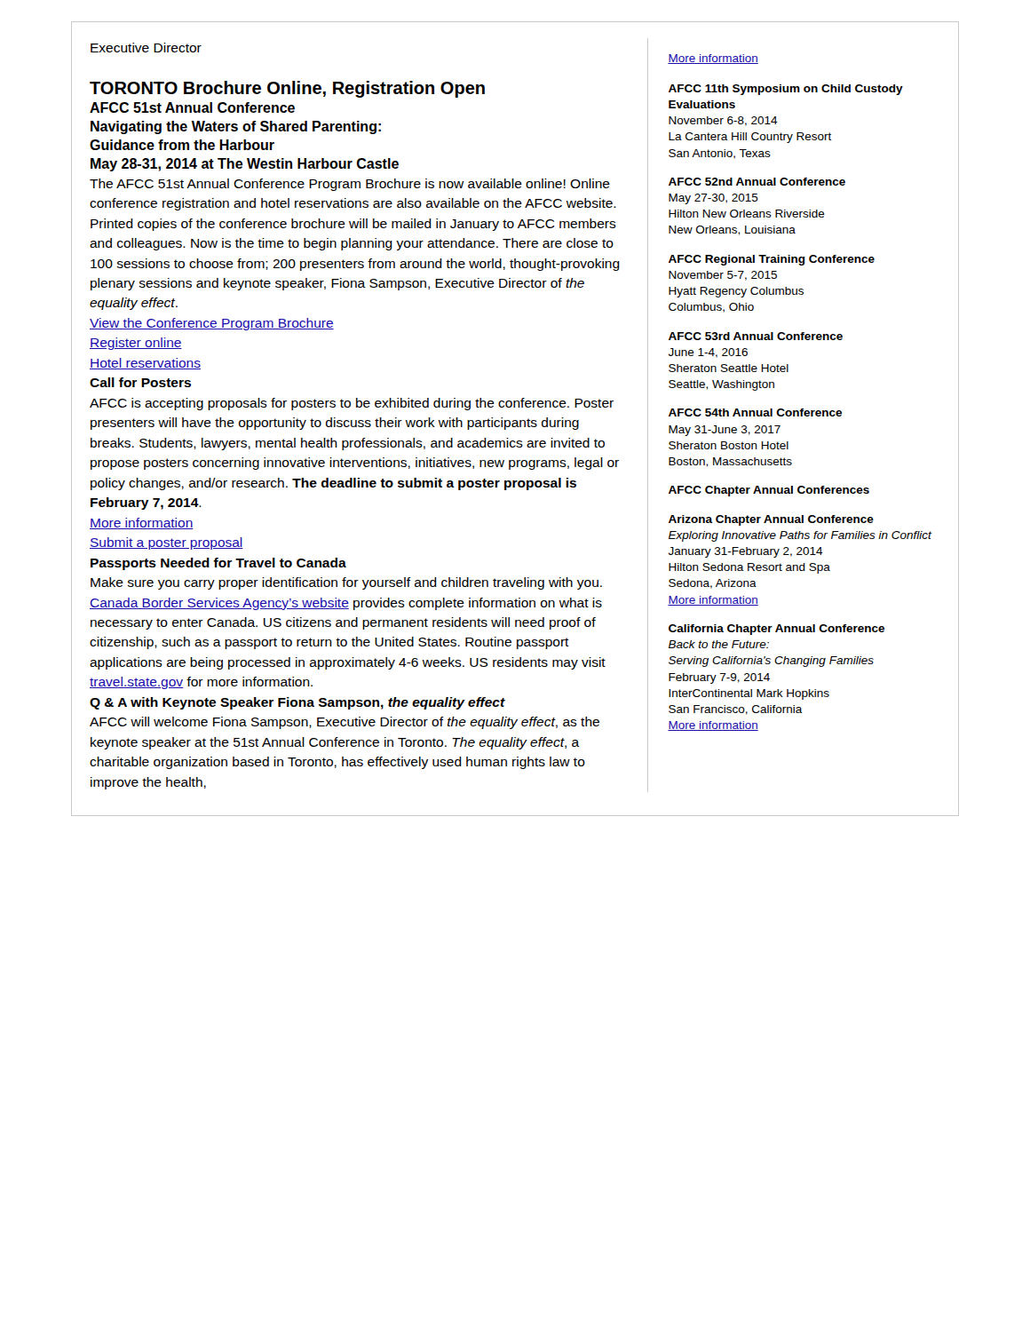Executive Director
TORONTO Brochure Online, Registration Open
AFCC 51st Annual Conference
Navigating the Waters of Shared Parenting:
Guidance from the Harbour
May 28-31, 2014 at The Westin Harbour Castle
The AFCC 51st Annual Conference Program Brochure is now available online! Online conference registration and hotel reservations are also available on the AFCC website. Printed copies of the conference brochure will be mailed in January to AFCC members and colleagues. Now is the time to begin planning your attendance. There are close to 100 sessions to choose from; 200 presenters from around the world, thought-provoking plenary sessions and keynote speaker, Fiona Sampson, Executive Director of the equality effect.
View the Conference Program Brochure Register online Hotel reservations
Call for Posters
AFCC is accepting proposals for posters to be exhibited during the conference. Poster presenters will have the opportunity to discuss their work with participants during breaks. Students, lawyers, mental health professionals, and academics are invited to propose posters concerning innovative interventions, initiatives, new programs, legal or policy changes, and/or research. The deadline to submit a poster proposal is February 7, 2014.
More information Submit a poster proposal
Passports Needed for Travel to Canada
Make sure you carry proper identification for yourself and children traveling with you. Canada Border Services Agency’s website provides complete information on what is necessary to enter Canada. US citizens and permanent residents will need proof of citizenship, such as a passport to return to the United States. Routine passport applications are being processed in approximately 4-6 weeks. US residents may visit travel.state.gov for more information.
Q & A with Keynote Speaker Fiona Sampson, the equality effect
AFCC will welcome Fiona Sampson, Executive Director of the equality effect, as the keynote speaker at the 51st Annual Conference in Toronto. The equality effect, a charitable organization based in Toronto, has effectively used human rights law to improve the health,
More information
AFCC 11th Symposium on Child Custody Evaluations
November 6-8, 2014
La Cantera Hill Country Resort
San Antonio, Texas
AFCC 52nd Annual Conference
May 27-30, 2015
Hilton New Orleans Riverside
New Orleans, Louisiana
AFCC Regional Training Conference
November 5-7, 2015
Hyatt Regency Columbus
Columbus, Ohio
AFCC 53rd Annual Conference
June 1-4, 2016
Sheraton Seattle Hotel
Seattle, Washington
AFCC 54th Annual Conference
May 31-June 3, 2017
Sheraton Boston Hotel
Boston, Massachusetts
AFCC Chapter Annual Conferences
Arizona Chapter Annual Conference
Exploring Innovative Paths for Families in Conflict
January 31-February 2, 2014
Hilton Sedona Resort and Spa
Sedona, Arizona
More information
California Chapter Annual Conference
Back to the Future:
Serving California's Changing Families
February 7-9, 2014
InterContinental Mark Hopkins
San Francisco, California
More information